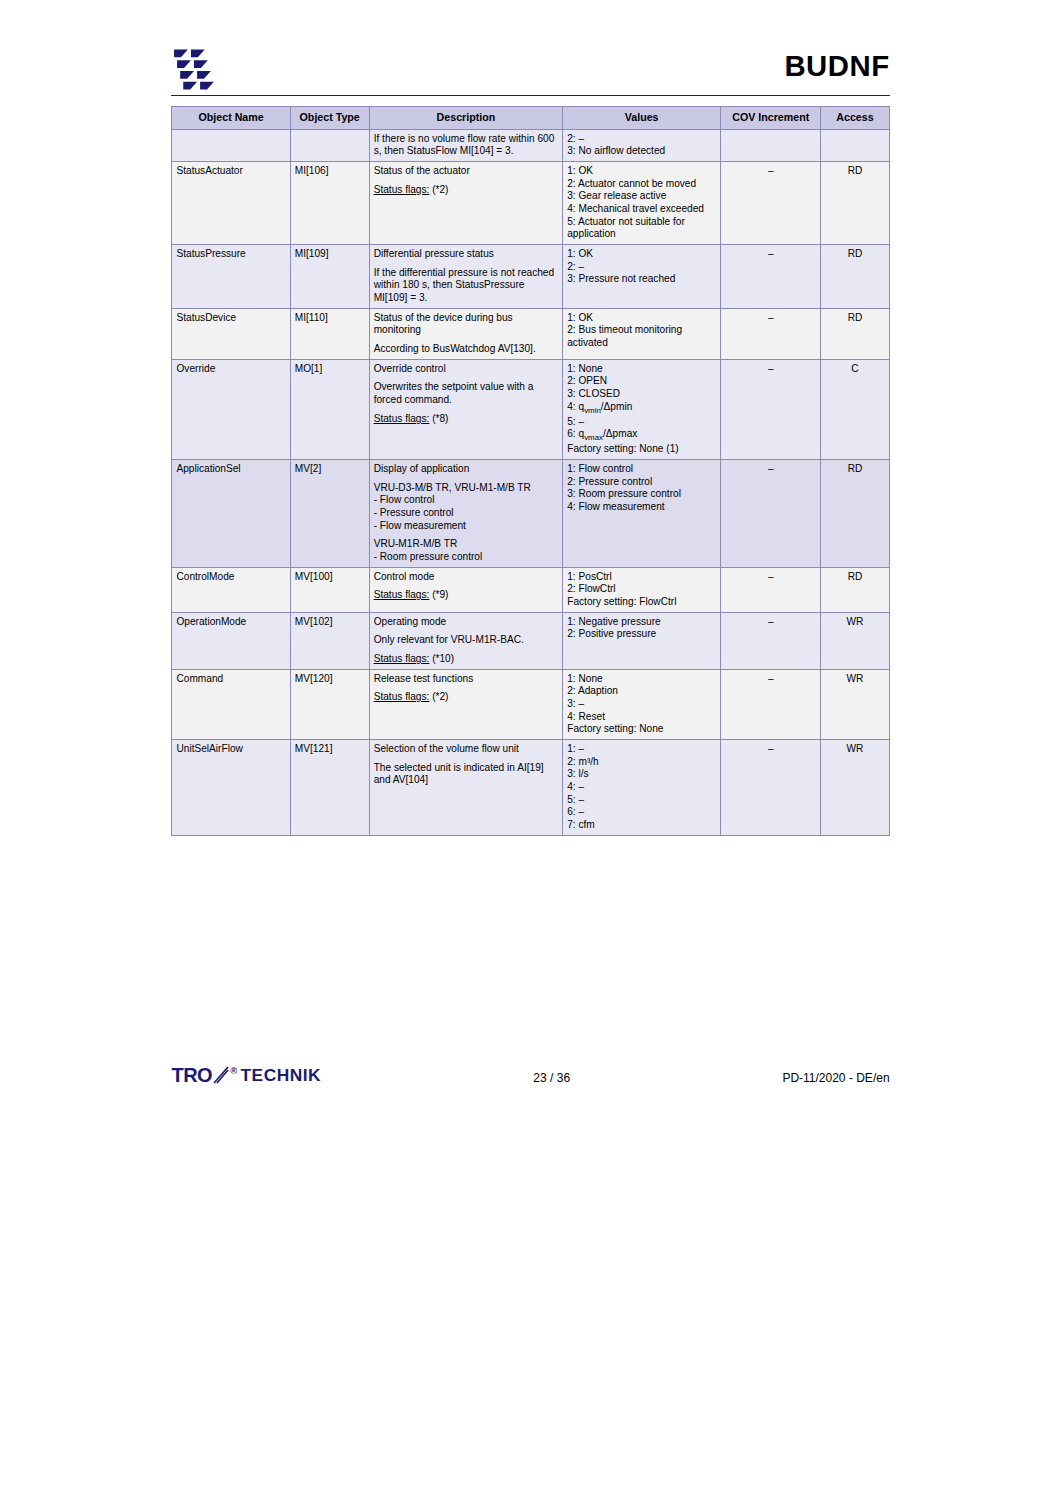BUDNF
| Object Name | Object Type | Description | Values | COV Increment | Access |
| --- | --- | --- | --- | --- | --- |
| | | If there is no volume flow rate within 600 s, then StatusFlow MI[104] = 3. | 2: – 3: No airflow detected | | |
| StatusActuator | MI[106] | Status of the actuator Status flags: (*2) | 1: OK 2: Actuator cannot be moved 3: Gear release active 4: Mechanical travel exceeded 5: Actuator not suitable for application | – | RD |
| StatusPressure | MI[109] | Differential pressure status If the differential pressure is not reached within 180 s, then StatusPressure MI[109] = 3. | 1: OK 2: – 3: Pressure not reached | – | RD |
| StatusDevice | MI[110] | Status of the device during bus monitoring According to BusWatchdog AV[130]. | 1: OK 2: Bus timeout monitoring activated | – | RD |
| Override | MO[1] | Override control Overwrites the setpoint value with a forced command. Status flags: (*8) | 1: None 2: OPEN 3: CLOSED 4: q vmin /Δpmin 5: – 6: q vmax /Δpmax Factory setting: None (1) | – | C |
| ApplicationSel | MV[2] | Display of application VRU-D3-M/B TR, VRU-M1-M/B TR - Flow control - Pressure control - Flow measurement VRU-M1R-M/B TR - Room pressure control | 1: Flow control 2: Pressure control 3: Room pressure control 4: Flow measurement | – | RD |
| ControlMode | MV[100] | Control mode Status flags: (*9) | 1: PosCtrl 2: FlowCtrl Factory setting: FlowCtrl | – | RD |
| OperationMode | MV[102] | Operating mode Only relevant for VRU-M1R-BAC. Status flags: (*10) | 1: Negative pressure 2: Positive pressure | – | WR |
| Command | MV[120] | Release test functions Status flags: (*2) | 1: None 2: Adaption 3: – 4: Reset Factory setting: None | – | WR |
| UnitSelAirFlow | MV[121] | Selection of the volume flow unit The selected unit is indicated in AI[19] and AV[104] | 1: – 2: m³/h 3: l/s 4: – 5: – 6: – 7: cfm | – | WR |
TRO ® TECHNIK
23 / 36
PD-11/2020 - DE/en